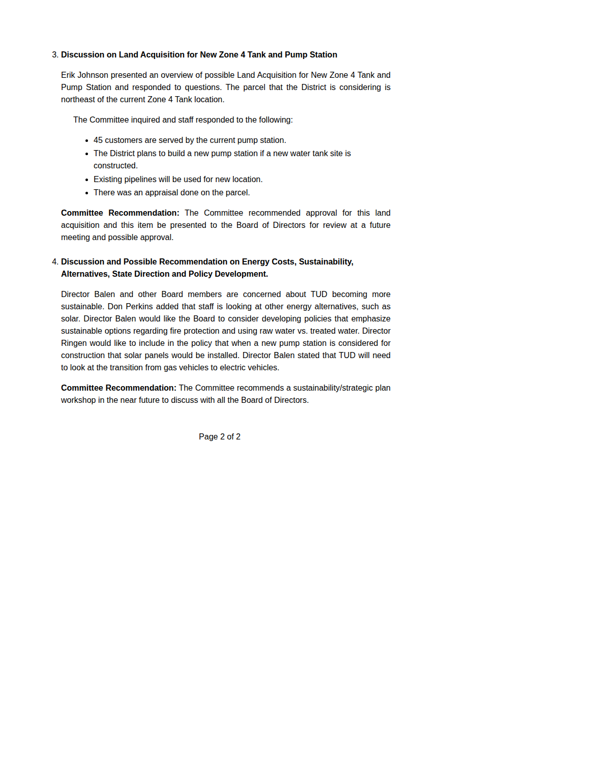Discussion on Land Acquisition for New Zone 4 Tank and Pump Station
Erik Johnson presented an overview of possible Land Acquisition for New Zone 4 Tank and Pump Station and responded to questions. The parcel that the District is considering is northeast of the current Zone 4 Tank location.
The Committee inquired and staff responded to the following:
45 customers are served by the current pump station.
The District plans to build a new pump station if a new water tank site is constructed.
Existing pipelines will be used for new location.
There was an appraisal done on the parcel.
Committee Recommendation: The Committee recommended approval for this land acquisition and this item be presented to the Board of Directors for review at a future meeting and possible approval.
Discussion and Possible Recommendation on Energy Costs, Sustainability, Alternatives, State Direction and Policy Development.
Director Balen and other Board members are concerned about TUD becoming more sustainable. Don Perkins added that staff is looking at other energy alternatives, such as solar. Director Balen would like the Board to consider developing policies that emphasize sustainable options regarding fire protection and using raw water vs. treated water. Director Ringen would like to include in the policy that when a new pump station is considered for construction that solar panels would be installed. Director Balen stated that TUD will need to look at the transition from gas vehicles to electric vehicles.
Committee Recommendation: The Committee recommends a sustainability/strategic plan workshop in the near future to discuss with all the Board of Directors.
Page 2 of 2